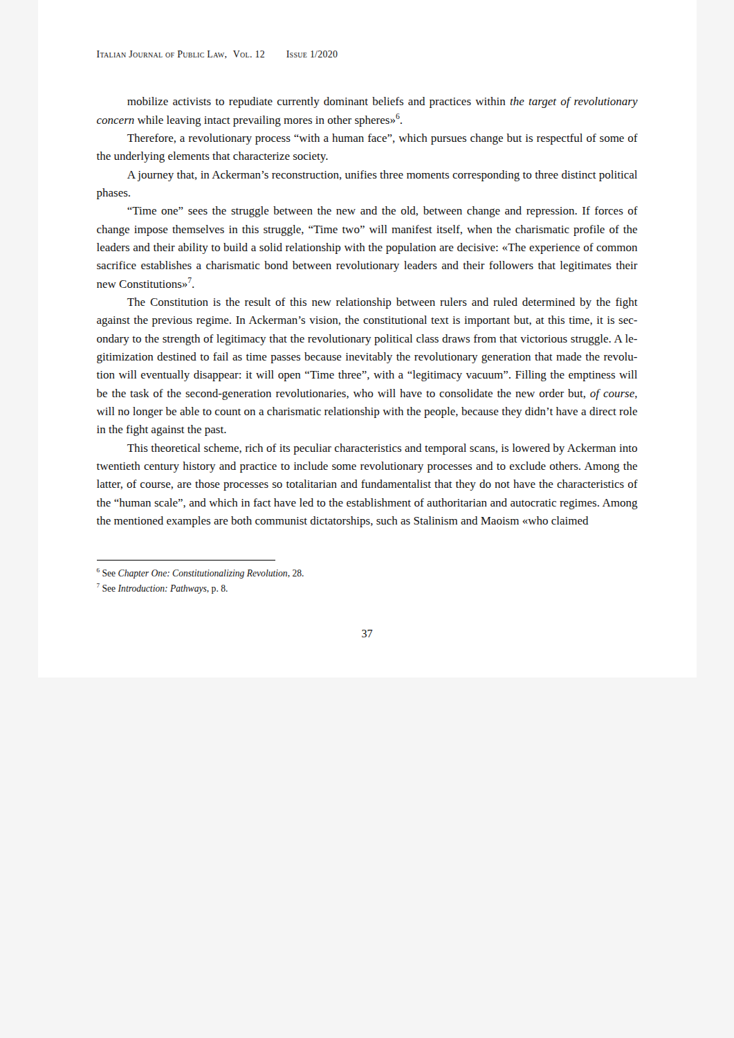Italian Journal of Public Law,Vol. 12 Issue 1/2020
mobilize activists to repudiate currently dominant beliefs and practices within the target of revolutionary concern while leaving intact prevailing mores in other spheres»6.
Therefore, a revolutionary process “with a human face”, which pursues change but is respectful of some of the underlying elements that characterize society.
A journey that, in Ackerman’s reconstruction, unifies three moments corresponding to three distinct political phases.
“Time one” sees the struggle between the new and the old, between change and repression. If forces of change impose themselves in this struggle, “Time two” will manifest itself, when the charismatic profile of the leaders and their ability to build a solid relationship with the population are decisive: «The experience of common sacrifice establishes a charismatic bond between revolutionary leaders and their followers that legitimates their new Constitutions»7.
The Constitution is the result of this new relationship between rulers and ruled determined by the fight against the previous regime. In Ackerman’s vision, the constitutional text is important but, at this time, it is secondary to the strength of legitimacy that the revolutionary political class draws from that victorious struggle. A legitimization destined to fail as time passes because inevitably the revolutionary generation that made the revolution will eventually disappear: it will open “Time three”, with a “legitimacy vacuum”. Filling the emptiness will be the task of the second-generation revolutionaries, who will have to consolidate the new order but, of course, will no longer be able to count on a charismatic relationship with the people, because they didn’t have a direct role in the fight against the past.
This theoretical scheme, rich of its peculiar characteristics and temporal scans, is lowered by Ackerman into twentieth century history and practice to include some revolutionary processes and to exclude others. Among the latter, of course, are those processes so totalitarian and fundamentalist that they do not have the characteristics of the “human scale”, and which in fact have led to the establishment of authoritarian and autocratic regimes. Among the mentioned examples are both communist dictatorships, such as Stalinism and Maoism «who claimed
6 See Chapter One: Constitutionalizing Revolution, 28.
7 See Introduction: Pathways, p. 8.
37